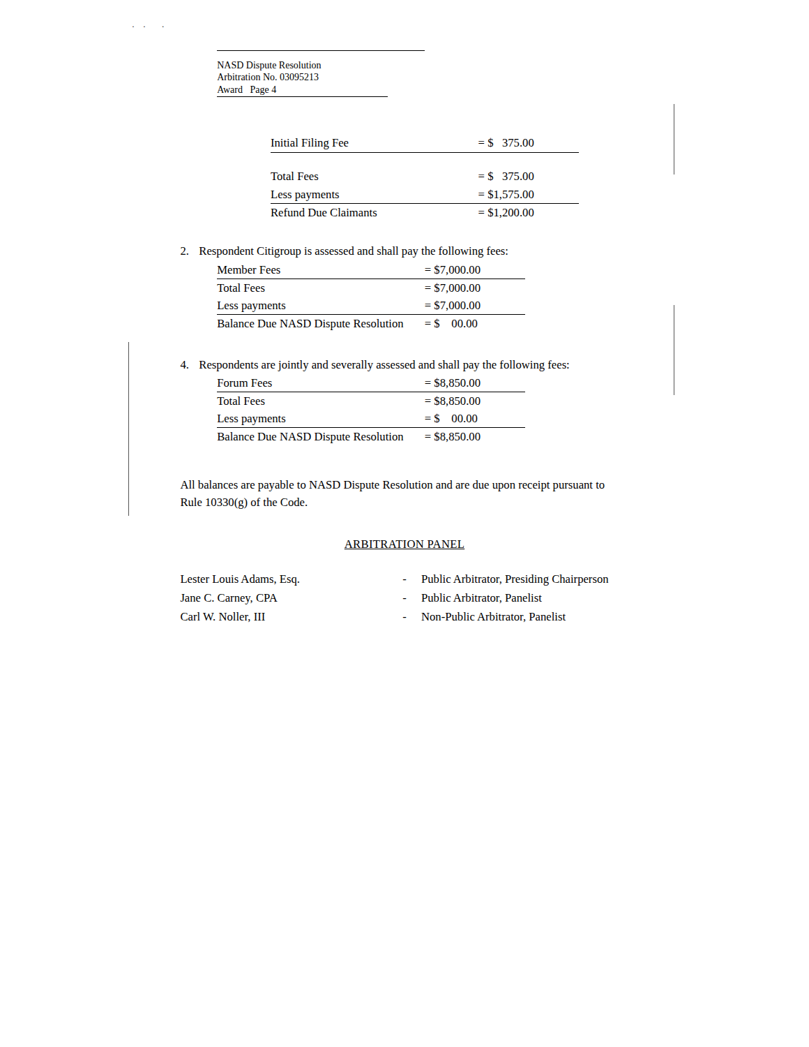. . .
NASD Dispute Resolution
Arbitration No. 03095213
Award Page 4
| Initial Filing Fee | = $ 375.00 |
| Total Fees | = $ 375.00 |
| Less payments | = $1,575.00 |
| Refund Due Claimants | = $1,200.00 |
2. Respondent Citigroup is assessed and shall pay the following fees:
| Member Fees | = $7,000.00 |
| Total Fees | = $7,000.00 |
| Less payments | = $7,000.00 |
| Balance Due NASD Dispute Resolution | = $ 00.00 |
4. Respondents are jointly and severally assessed and shall pay the following fees:
| Forum Fees | = $8,850.00 |
| Total Fees | = $8,850.00 |
| Less payments | = $ 00.00 |
| Balance Due NASD Dispute Resolution | = $8,850.00 |
All balances are payable to NASD Dispute Resolution and are due upon receipt pursuant to Rule 10330(g) of the Code.
ARBITRATION PANEL
| Lester Louis Adams, Esq. | - | Public Arbitrator, Presiding Chairperson |
| Jane C. Carney, CPA | - | Public Arbitrator, Panelist |
| Carl W. Noller, III | - | Non-Public Arbitrator, Panelist |